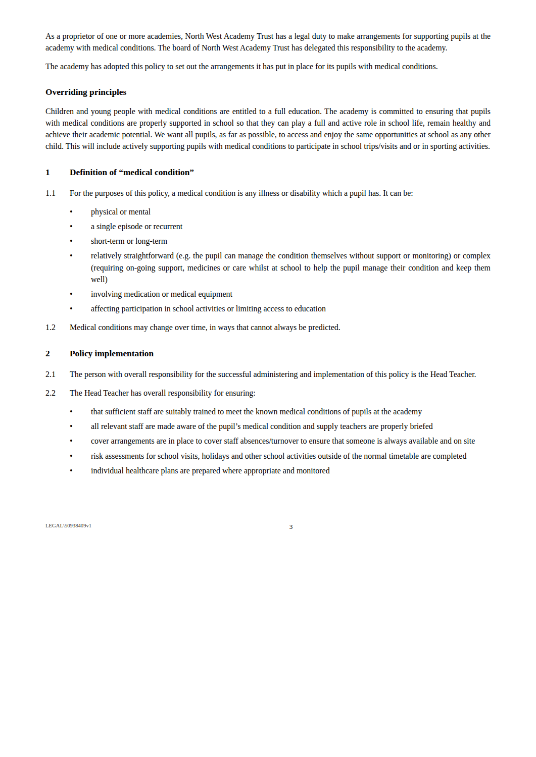As a proprietor of one or more academies, North West Academy Trust has a legal duty to make arrangements for supporting pupils at the academy with medical conditions. The board of North West Academy Trust has delegated this responsibility to the academy.
The academy has adopted this policy to set out the arrangements it has put in place for its pupils with medical conditions.
Overriding principles
Children and young people with medical conditions are entitled to a full education. The academy is committed to ensuring that pupils with medical conditions are properly supported in school so that they can play a full and active role in school life, remain healthy and achieve their academic potential. We want all pupils, as far as possible, to access and enjoy the same opportunities at school as any other child. This will include actively supporting pupils with medical conditions to participate in school trips/visits and or in sporting activities.
1 Definition of “medical condition”
1.1 For the purposes of this policy, a medical condition is any illness or disability which a pupil has. It can be:
•physical or mental
•a single episode or recurrent
•short-term or long-term
•relatively straightforward (e.g. the pupil can manage the condition themselves without support or monitoring) or complex (requiring on-going support, medicines or care whilst at school to help the pupil manage their condition and keep them well)
•involving medication or medical equipment
•affecting participation in school activities or limiting access to education
1.2 Medical conditions may change over time, in ways that cannot always be predicted.
2 Policy implementation
2.1 The person with overall responsibility for the successful administering and implementation of this policy is the Head Teacher.
2.2 The Head Teacher has overall responsibility for ensuring:
•that sufficient staff are suitably trained to meet the known medical conditions of pupils at the academy
•all relevant staff are made aware of the pupil’s medical condition and supply teachers are properly briefed
•cover arrangements are in place to cover staff absences/turnover to ensure that someone is always available and on site
•risk assessments for school visits, holidays and other school activities outside of the normal timetable are completed
•individual healthcare plans are prepared where appropriate and monitored
LEGAL\50938409v1 3